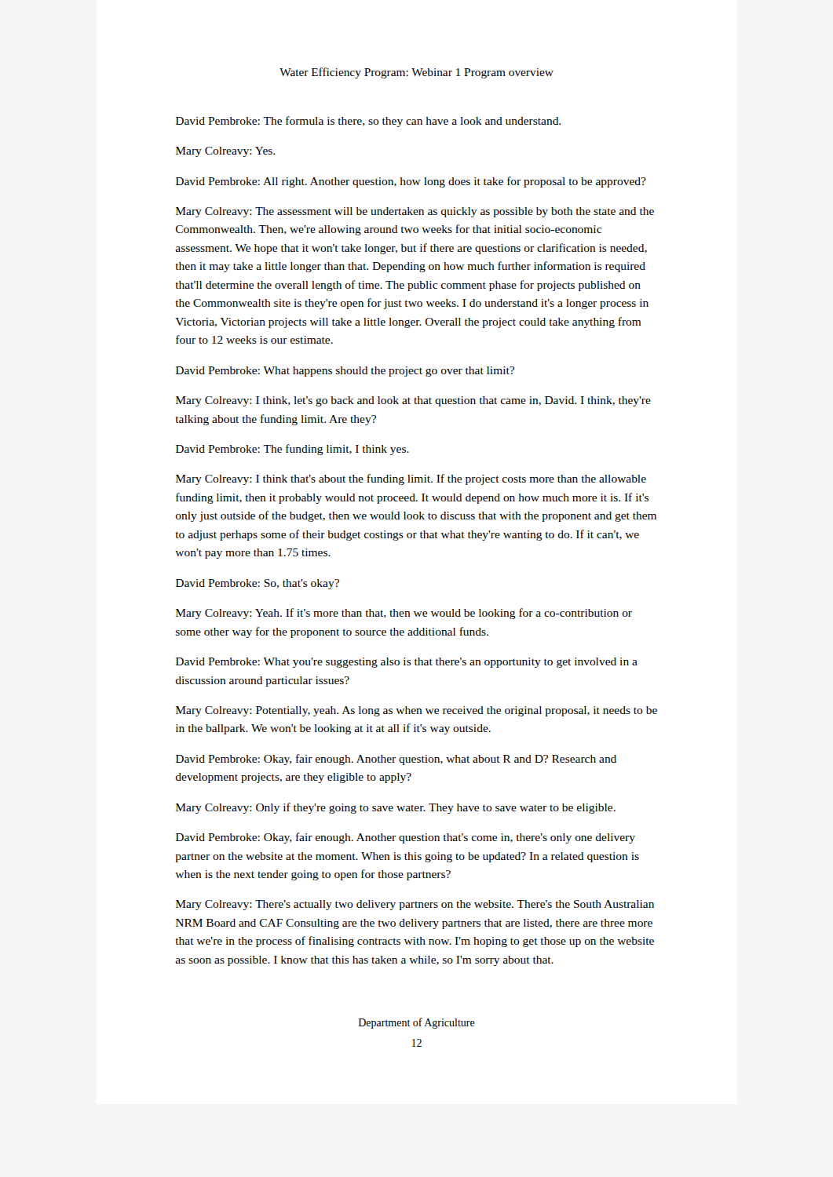Water Efficiency Program: Webinar 1 Program overview
David Pembroke: The formula is there, so they can have a look and understand.
Mary Colreavy: Yes.
David Pembroke: All right. Another question, how long does it take for proposal to be approved?
Mary Colreavy: The assessment will be undertaken as quickly as possible by both the state and the Commonwealth. Then, we're allowing around two weeks for that initial socio-economic assessment. We hope that it won't take longer, but if there are questions or clarification is needed, then it may take a little longer than that. Depending on how much further information is required that'll determine the overall length of time. The public comment phase for projects published on the Commonwealth site is they're open for just two weeks. I do understand it's a longer process in Victoria, Victorian projects will take a little longer. Overall the project could take anything from four to 12 weeks is our estimate.
David Pembroke: What happens should the project go over that limit?
Mary Colreavy: I think, let's go back and look at that question that came in, David. I think, they're talking about the funding limit. Are they?
David Pembroke: The funding limit, I think yes.
Mary Colreavy: I think that's about the funding limit. If the project costs more than the allowable funding limit, then it probably would not proceed. It would depend on how much more it is. If it's only just outside of the budget, then we would look to discuss that with the proponent and get them to adjust perhaps some of their budget costings or that what they're wanting to do. If it can't, we won't pay more than 1.75 times.
David Pembroke: So, that's okay?
Mary Colreavy: Yeah. If it's more than that, then we would be looking for a co-contribution or some other way for the proponent to source the additional funds.
David Pembroke: What you're suggesting also is that there's an opportunity to get involved in a discussion around particular issues?
Mary Colreavy: Potentially, yeah. As long as when we received the original proposal, it needs to be in the ballpark. We won't be looking at it at all if it's way outside.
David Pembroke: Okay, fair enough. Another question, what about R and D? Research and development projects, are they eligible to apply?
Mary Colreavy: Only if they're going to save water. They have to save water to be eligible.
David Pembroke: Okay, fair enough. Another question that's come in, there's only one delivery partner on the website at the moment. When is this going to be updated? In a related question is when is the next tender going to open for those partners?
Mary Colreavy: There's actually two delivery partners on the website. There's the South Australian NRM Board and CAF Consulting are the two delivery partners that are listed, there are three more that we're in the process of finalising contracts with now. I'm hoping to get those up on the website as soon as possible. I know that this has taken a while, so I'm sorry about that.
Department of Agriculture 12